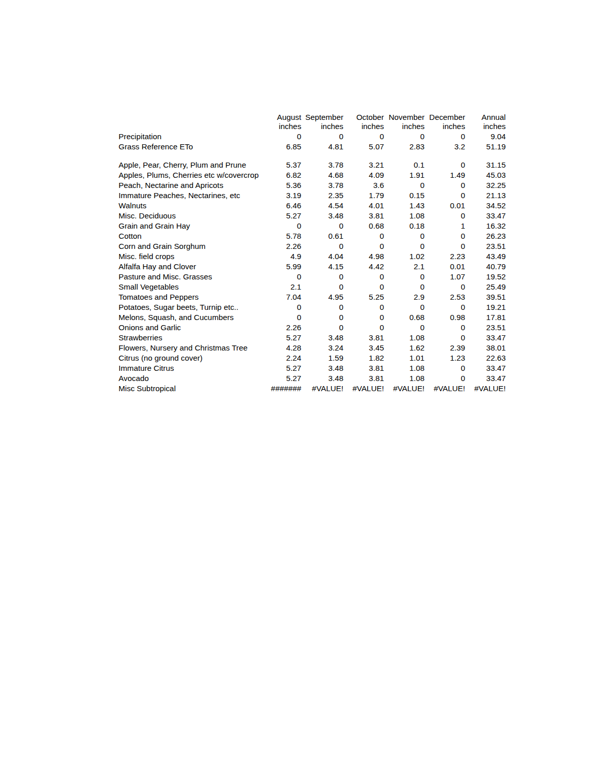| | August | September | October | November | December | Annual |
| --- | --- | --- | --- | --- | --- | --- |
| | inches | inches | inches | inches | inches | inches |
| Precipitation | 0 | 0 | 0 | 0 | 0 | 9.04 |
| Grass Reference ETo | 6.85 | 4.81 | 5.07 | 2.83 | 3.2 | 51.19 |
| Apple, Pear, Cherry, Plum and Prune | 5.37 | 3.78 | 3.21 | 0.1 | 0 | 31.15 |
| Apples, Plums, Cherries etc w/covercrop | 6.82 | 4.68 | 4.09 | 1.91 | 1.49 | 45.03 |
| Peach, Nectarine and Apricots | 5.36 | 3.78 | 3.6 | 0 | 0 | 32.25 |
| Immature Peaches, Nectarines, etc | 3.19 | 2.35 | 1.79 | 0.15 | 0 | 21.13 |
| Walnuts | 6.46 | 4.54 | 4.01 | 1.43 | 0.01 | 34.52 |
| Misc. Deciduous | 5.27 | 3.48 | 3.81 | 1.08 | 0 | 33.47 |
| Grain and Grain Hay | 0 | 0 | 0.68 | 0.18 | 1 | 16.32 |
| Cotton | 5.78 | 0.61 | 0 | 0 | 0 | 26.23 |
| Corn and Grain Sorghum | 2.26 | 0 | 0 | 0 | 0 | 23.51 |
| Misc. field crops | 4.9 | 4.04 | 4.98 | 1.02 | 2.23 | 43.49 |
| Alfalfa Hay and Clover | 5.99 | 4.15 | 4.42 | 2.1 | 0.01 | 40.79 |
| Pasture and Misc. Grasses | 0 | 0 | 0 | 0 | 1.07 | 19.52 |
| Small Vegetables | 2.1 | 0 | 0 | 0 | 0 | 25.49 |
| Tomatoes and Peppers | 7.04 | 4.95 | 5.25 | 2.9 | 2.53 | 39.51 |
| Potatoes, Sugar beets, Turnip etc.. | 0 | 0 | 0 | 0 | 0 | 19.21 |
| Melons, Squash, and Cucumbers | 0 | 0 | 0 | 0.68 | 0.98 | 17.81 |
| Onions and Garlic | 2.26 | 0 | 0 | 0 | 0 | 23.51 |
| Strawberries | 5.27 | 3.48 | 3.81 | 1.08 | 0 | 33.47 |
| Flowers, Nursery and Christmas Tree | 4.28 | 3.24 | 3.45 | 1.62 | 2.39 | 38.01 |
| Citrus (no ground cover) | 2.24 | 1.59 | 1.82 | 1.01 | 1.23 | 22.63 |
| Immature Citrus | 5.27 | 3.48 | 3.81 | 1.08 | 0 | 33.47 |
| Avocado | 5.27 | 3.48 | 3.81 | 1.08 | 0 | 33.47 |
| Misc Subtropical | ####### | #VALUE! | #VALUE! | #VALUE! | #VALUE! | #VALUE! |